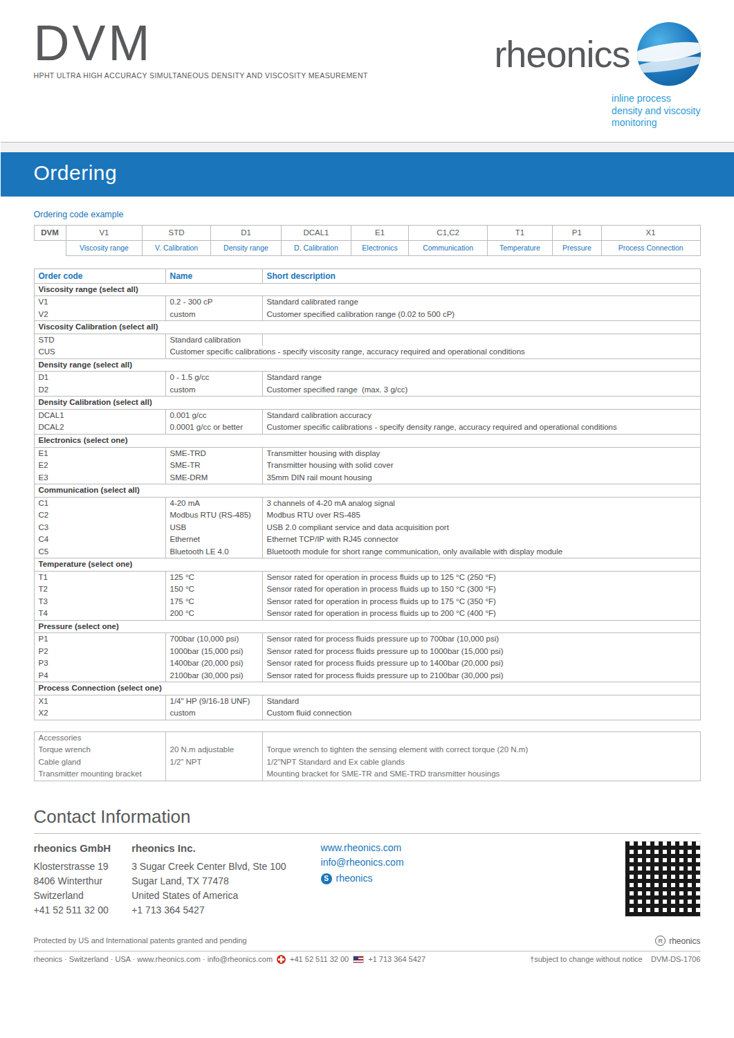DVM
HPHT ultra high accuracy simultaneous density and viscosity measurement
rheonics
inline process
density and viscosity
monitoring
Ordering
Ordering code example
| DVM | V1 | STD | D1 | DCAL1 | E1 | C1,C2 | T1 | P1 | X1 |
| | Viscosity range | V. Calibration | Density range | D. Calibration | Electronics | Communication | Temperature | Pressure | Process Connection |
| Order code | Name | Short description |
| --- | --- | --- |
| Viscosity range (select all) |
| V1 | 0.2 - 300 cP | Standard calibrated range |
| V2 | custom | Customer specified calibration range (0.02 to 500 cP) |
| Viscosity Calibration (select all) |
| STD | Standard calibration | |
| CUS | Customer specific calibrations - specify viscosity range, accuracy required and operational conditions |
| Density range (select all) |
| D1 | 0 - 1.5 g/cc | Standard range |
| D2 | custom | Customer specified range (max. 3 g/cc) |
| Density Calibration (select all) |
| DCAL1 | 0.001 g/cc | Standard calibration accuracy |
| DCAL2 | 0.0001 g/cc or better | Customer specific calibrations - specify density range, accuracy required and operational conditions |
| Electronics (select one) |
| E1 | SME-TRD | Transmitter housing with display |
| E2 | SME-TR | Transmitter housing with solid cover |
| E3 | SME-DRM | 35mm DIN rail mount housing |
| Communication (select all) |
| C1 | 4-20 mA | 3 channels of 4-20 mA analog signal |
| C2 | Modbus RTU (RS-485) | Modbus RTU over RS-485 |
| C3 | USB | USB 2.0 compliant service and data acquisition port |
| C4 | Ethernet | Ethernet TCP/IP with RJ45 connector |
| C5 | Bluetooth LE 4.0 | Bluetooth module for short range communication, only available with display module |
| Temperature (select one) |
| T1 | 125 °C | Sensor rated for operation in process fluids up to 125 °C (250 °F) |
| T2 | 150 °C | Sensor rated for operation in process fluids up to 150 °C (300 °F) |
| T3 | 175 °C | Sensor rated for operation in process fluids up to 175 °C (350 °F) |
| T4 | 200 °C | Sensor rated for operation in process fluids up to 200 °C (400 °F) |
| Pressure (select one) |
| P1 | 700bar (10,000 psi) | Sensor rated for process fluids pressure up to 700bar (10,000 psi) |
| P2 | 1000bar (15,000 psi) | Sensor rated for process fluids pressure up to 1000bar (15,000 psi) |
| P3 | 1400bar (20,000 psi) | Sensor rated for process fluids pressure up to 1400bar (20,000 psi) |
| P4 | 2100bar (30,000 psi) | Sensor rated for process fluids pressure up to 2100bar (30,000 psi) |
| Process Connection (select one) |
| X1 | 1/4" HP (9/16-18 UNF) | Standard |
| X2 | custom | Custom fluid connection |
| Accessories | | |
| Torque wrench | 20 N.m adjustable | Torque wrench to tighten the sensing element with correct torque (20 N.m) |
| Cable gland | 1/2” NPT | 1/2"NPT Standard and Ex cable glands |
| Transmitter mounting bracket | | Mounting bracket for SME-TR and SME-TRD transmitter housings |
Contact Information
rheonics GmbH Klosterstrasse 19
8406 Winterthur
Switzerland
+41 52 511 32 00
rheonics Inc. 3 Sugar Creek Center Blvd, Ste 100
Sugar Land, TX 77478
United States of America
+1 713 364 5427
www.rheonics.com
info@rheonics.com
S rheonics
Protected by US and International patents granted and pending R rheonics
rheonics · Switzerland · USA · www.rheonics.com · info@rheonics.com +41 52 511 32 00 +1 713 364 5427
†subject to change without notice DVM-DS-1706